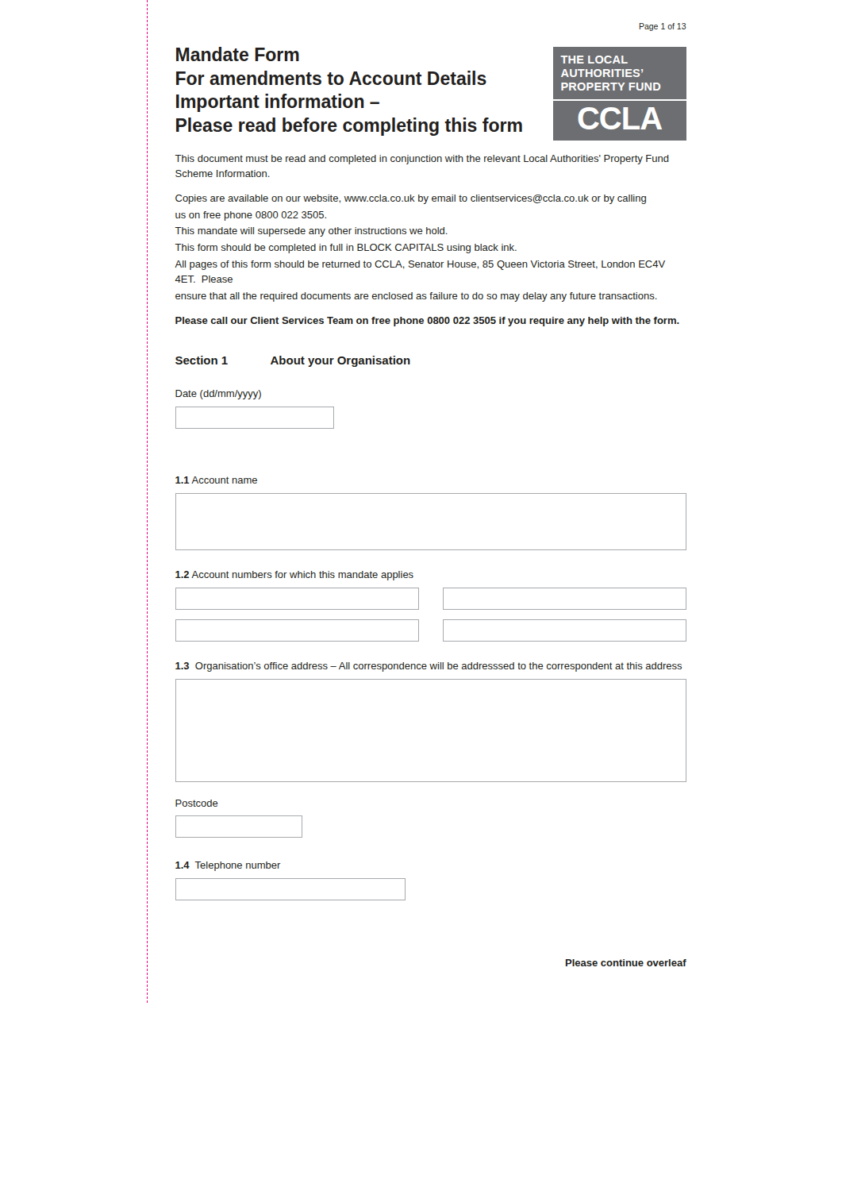Page 1 of 13
THE LOCAL
AUTHORITIES’
PROPERTY FUND
CCLA
Mandate Form
For amendments to Account Details
Important information –
Please read before completing this form
This document must be read and completed in conjunction with the relevant Local Authorities' Property Fund Scheme Information.
Copies are available on our website, www.ccla.co.uk by email to clientservices@ccla.co.uk or by calling
us on free phone 0800 022 3505.
This mandate will supersede any other instructions we hold.
This form should be completed in full in BLOCK CAPITALS using black ink.
All pages of this form should be returned to CCLA, Senator House, 85 Queen Victoria Street, London EC4V 4ET. Please
ensure that all the required documents are enclosed as failure to do so may delay any future transactions.
Please call our Client Services Team on free phone 0800 022 3505 if you require any help with the form.
Section 1 About your Organisation
Date (dd/mm/yyyy)
1.1 Account name
1.2 Account numbers for which this mandate applies
1.3 Organisation’s office address – All correspondence will be addresssed to the correspondent at this address
Postcode
1.4 Telephone number
Please continue overleaf